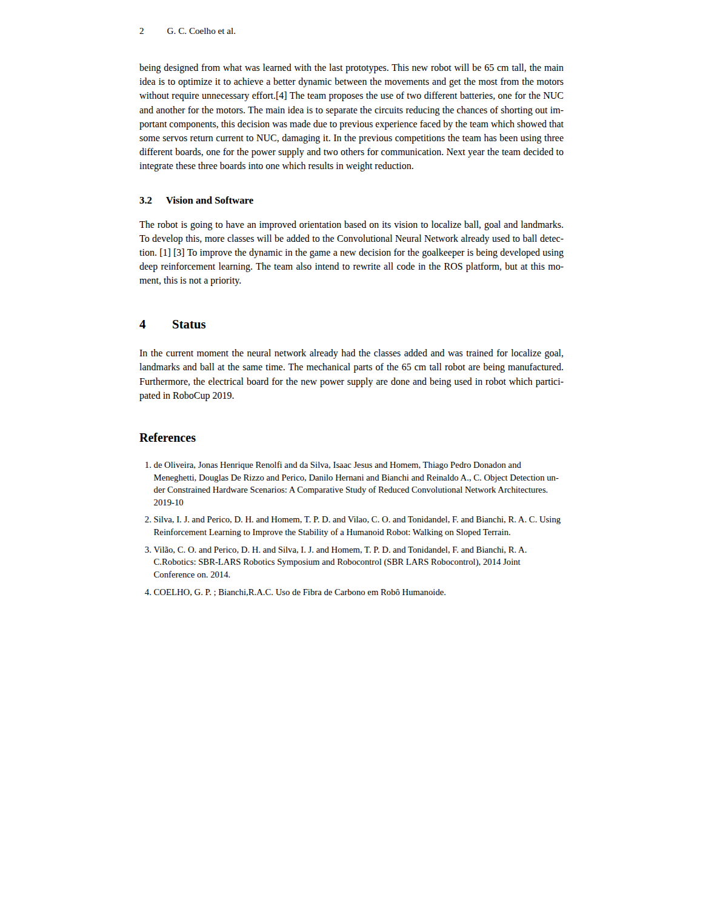2 G. C. Coelho et al.
being designed from what was learned with the last prototypes. This new robot will be 65 cm tall, the main idea is to optimize it to achieve a better dynamic between the movements and get the most from the motors without require unnecessary effort.[4] The team proposes the use of two different batteries, one for the NUC and another for the motors. The main idea is to separate the circuits reducing the chances of shorting out important components, this decision was made due to previous experience faced by the team which showed that some servos return current to NUC, damaging it. In the previous competitions the team has been using three different boards, one for the power supply and two others for communication. Next year the team decided to integrate these three boards into one which results in weight reduction.
3.2 Vision and Software
The robot is going to have an improved orientation based on its vision to localize ball, goal and landmarks. To develop this, more classes will be added to the Convolutional Neural Network already used to ball detection. [1] [3] To improve the dynamic in the game a new decision for the goalkeeper is being developed using deep reinforcement learning. The team also intend to rewrite all code in the ROS platform, but at this moment, this is not a priority.
4 Status
In the current moment the neural network already had the classes added and was trained for localize goal, landmarks and ball at the same time. The mechanical parts of the 65 cm tall robot are being manufactured. Furthermore, the electrical board for the new power supply are done and being used in robot which participated in RoboCup 2019.
References
de Oliveira, Jonas Henrique Renolfi and da Silva, Isaac Jesus and Homem, Thiago Pedro Donadon and Meneghetti, Douglas De Rizzo and Perico, Danilo Hernani and Bianchi and Reinaldo A., C. Object Detection under Constrained Hardware Scenarios: A Comparative Study of Reduced Convolutional Network Architectures. 2019-10
Silva, I. J. and Perico, D. H. and Homem, T. P. D. and Vilao, C. O. and Tonidandel, F. and Bianchi, R. A. C. Using Reinforcement Learning to Improve the Stability of a Humanoid Robot: Walking on Sloped Terrain.
Vilão, C. O. and Perico, D. H. and Silva, I. J. and Homem, T. P. D. and Tonidandel, F. and Bianchi, R. A. C.Robotics: SBR-LARS Robotics Symposium and Robocontrol (SBR LARS Robocontrol), 2014 Joint Conference on. 2014.
COELHO, G. P. ; Bianchi,R.A.C. Uso de Fibra de Carbono em Robô Humanoide.